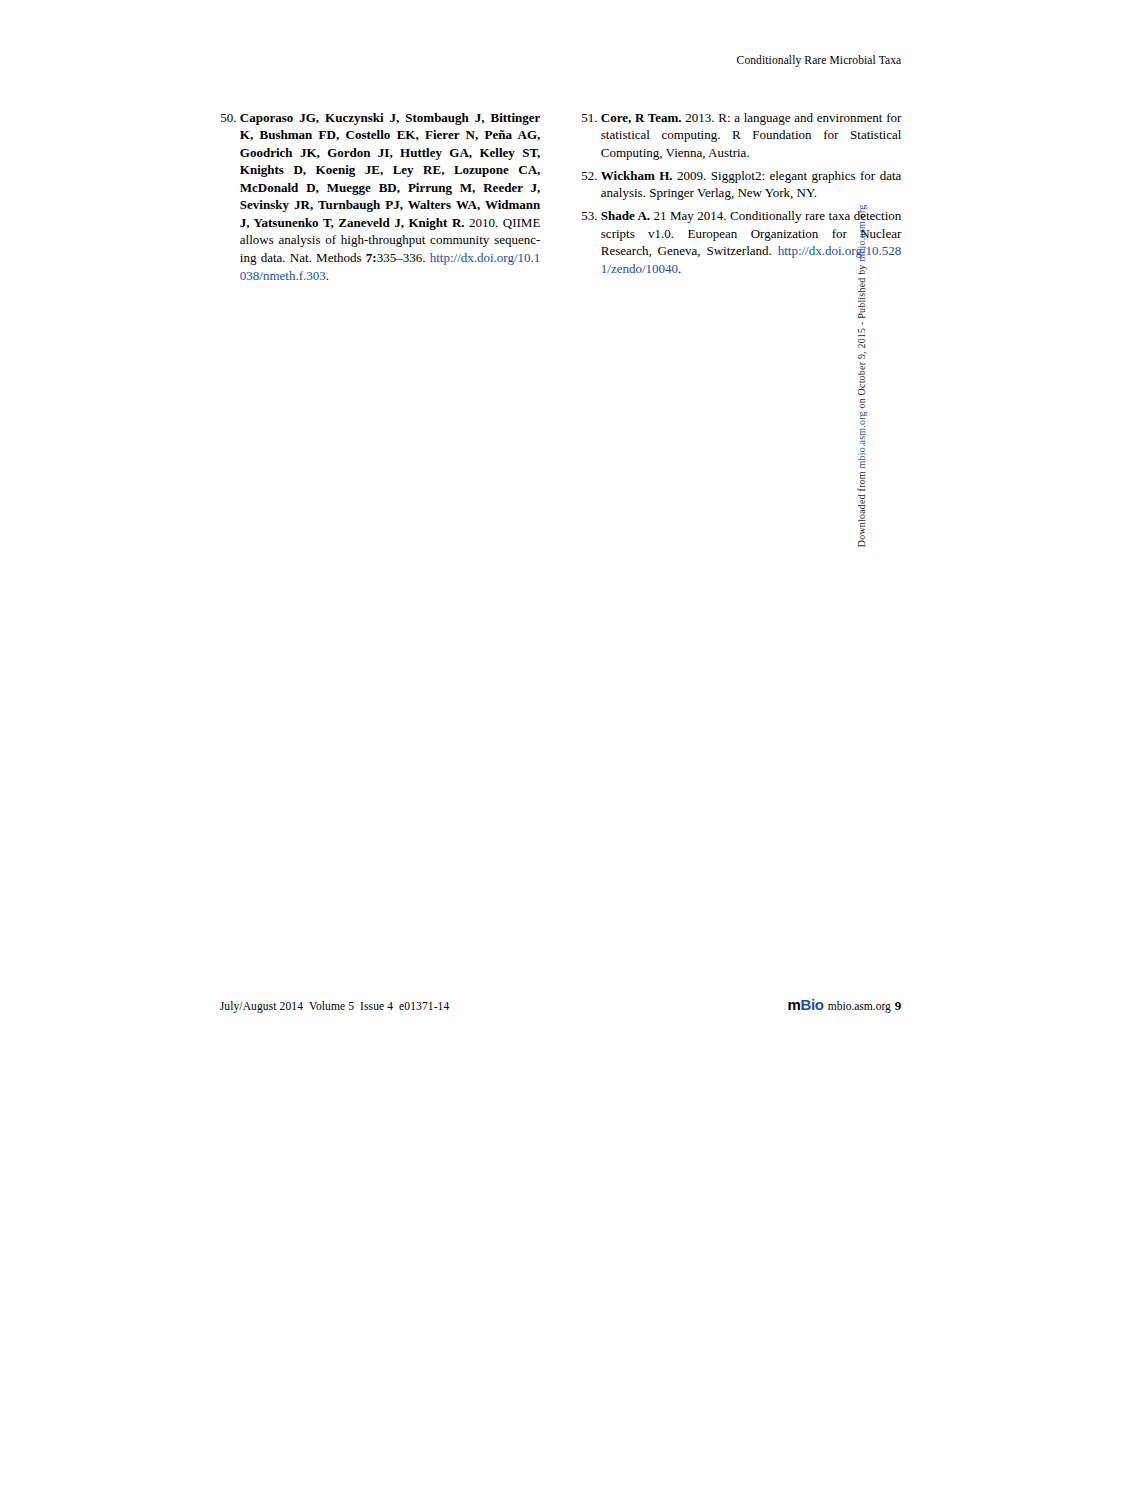Downloaded from mbio.asm.org on October 9, 2015 - Published by mbio.asm.org
Conditionally Rare Microbial Taxa
50. Caporaso JG, Kuczynski J, Stombaugh J, Bittinger K, Bushman FD, Costello EK, Fierer N, Peña AG, Goodrich JK, Gordon JI, Huttley GA, Kelley ST, Knights D, Koenig JE, Ley RE, Lozupone CA, McDonald D, Muegge BD, Pirrung M, Reeder J, Sevinsky JR, Turnbaugh PJ, Walters WA, Widmann J, Yatsunenko T, Zaneveld J, Knight R. 2010. QIIME allows analysis of high-throughput community sequencing data. Nat. Methods 7: 335–336. http://dx.doi.org/10.1038/nmeth.f.303.
51. Core, R Team. 2013. R: a language and environment for statistical computing. R Foundation for Statistical Computing, Vienna, Austria.
52. Wickham H. 2009. Siggplot2: elegant graphics for data analysis. Springer Verlag, New York, NY.
53. Shade A. 21 May 2014. Conditionally rare taxa detection scripts v1.0. European Organization for Nuclear Research, Geneva, Switzerland. http://dx.doi.org/10.5281/zendo/10040.
July/August 2014 Volume 5 Issue 4 e01371-14
mBio mbio.asm.org 9